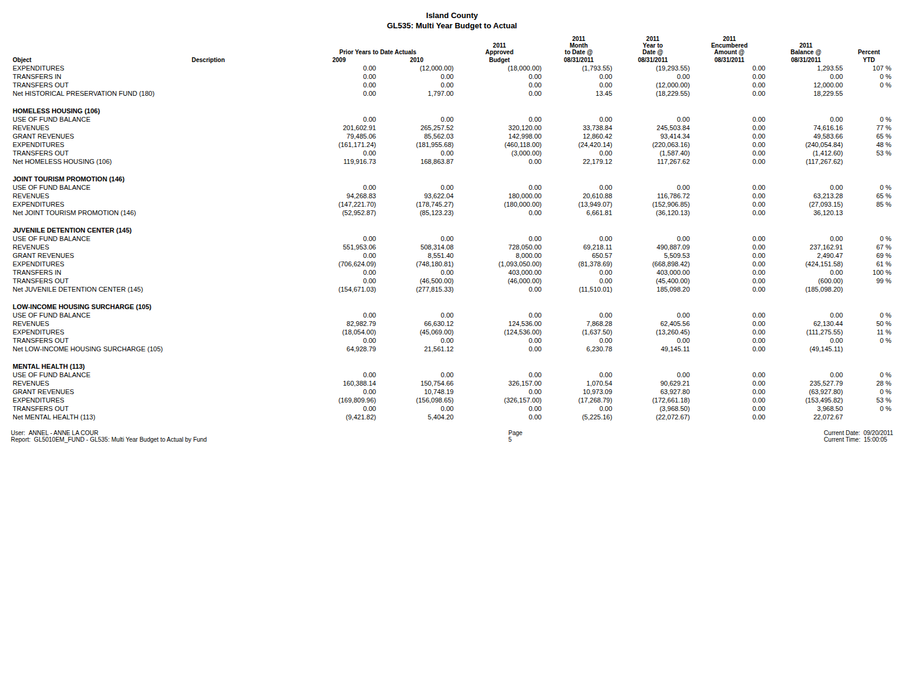Island County
GL535: Multi Year Budget to Actual
| | Prior Years to Date Actuals | 2011 Approved | 2011 Month to Date @ | 2011 Year to Date @ | 2011 Encumbered Amount @ | 2011 Balance @ | Percent |
| --- | --- | --- | --- | --- | --- | --- | --- |
| Object | Description | 2009 | 2010 | Budget | 08/31/2011 | 08/31/2011 | 08/31/2011 | 08/31/2011 | YTD |
| EXPENDITURES | | 0.00 | (12,000.00) | (18,000.00) | (1,793.55) | (19,293.55) | 0.00 | 1,293.55 | 107 % |
| TRANSFERS IN | | 0.00 | 0.00 | 0.00 | 0.00 | 0.00 | 0.00 | 0.00 | 0 % |
| TRANSFERS OUT | | 0.00 | 0.00 | 0.00 | 0.00 | (12,000.00) | 0.00 | 12,000.00 | 0 % |
| Net HISTORICAL PRESERVATION FUND (180) | 0.00 | 1,797.00 | 0.00 | 13.45 | (18,229.55) | 0.00 | 18,229.55 | |
| HOMELESS HOUSING (106) |
| USE OF FUND BALANCE | 0.00 | 0.00 | 0.00 | 0.00 | 0.00 | 0.00 | 0.00 | 0 % |
| REVENUES | 201,602.91 | 265,257.52 | 320,120.00 | 33,738.84 | 245,503.84 | 0.00 | 74,616.16 | 77 % |
| GRANT REVENUES | 79,485.06 | 85,562.03 | 142,998.00 | 12,860.42 | 93,414.34 | 0.00 | 49,583.66 | 65 % |
| EXPENDITURES | (161,171.24) | (181,955.68) | (460,118.00) | (24,420.14) | (220,063.16) | 0.00 | (240,054.84) | 48 % |
| TRANSFERS OUT | 0.00 | 0.00 | (3,000.00) | 0.00 | (1,587.40) | 0.00 | (1,412.60) | 53 % |
| Net HOMELESS HOUSING (106) | 119,916.73 | 168,863.87 | 0.00 | 22,179.12 | 117,267.62 | 0.00 | (117,267.62) | |
| JOINT TOURISM PROMOTION (146) |
| USE OF FUND BALANCE | 0.00 | 0.00 | 0.00 | 0.00 | 0.00 | 0.00 | 0.00 | 0 % |
| REVENUES | 94,268.83 | 93,622.04 | 180,000.00 | 20,610.88 | 116,786.72 | 0.00 | 63,213.28 | 65 % |
| EXPENDITURES | (147,221.70) | (178,745.27) | (180,000.00) | (13,949.07) | (152,906.85) | 0.00 | (27,093.15) | 85 % |
| Net JOINT TOURISM PROMOTION (146) | (52,952.87) | (85,123.23) | 0.00 | 6,661.81 | (36,120.13) | 0.00 | 36,120.13 | |
| JUVENILE DETENTION CENTER (145) |
| USE OF FUND BALANCE | 0.00 | 0.00 | 0.00 | 0.00 | 0.00 | 0.00 | 0.00 | 0 % |
| REVENUES | 551,953.06 | 508,314.08 | 728,050.00 | 69,218.11 | 490,887.09 | 0.00 | 237,162.91 | 67 % |
| GRANT REVENUES | 0.00 | 8,551.40 | 8,000.00 | 650.57 | 5,509.53 | 0.00 | 2,490.47 | 69 % |
| EXPENDITURES | (706,624.09) | (748,180.81) | (1,093,050.00) | (81,378.69) | (668,898.42) | 0.00 | (424,151.58) | 61 % |
| TRANSFERS IN | 0.00 | 0.00 | 403,000.00 | 0.00 | 403,000.00 | 0.00 | 0.00 | 100 % |
| TRANSFERS OUT | 0.00 | (46,500.00) | (46,000.00) | 0.00 | (45,400.00) | 0.00 | (600.00) | 99 % |
| Net JUVENILE DETENTION CENTER (145) | (154,671.03) | (277,815.33) | 0.00 | (11,510.01) | 185,098.20 | 0.00 | (185,098.20) | |
| LOW-INCOME HOUSING SURCHARGE (105) |
| USE OF FUND BALANCE | 0.00 | 0.00 | 0.00 | 0.00 | 0.00 | 0.00 | 0.00 | 0 % |
| REVENUES | 82,982.79 | 66,630.12 | 124,536.00 | 7,868.28 | 62,405.56 | 0.00 | 62,130.44 | 50 % |
| EXPENDITURES | (18,054.00) | (45,069.00) | (124,536.00) | (1,637.50) | (13,260.45) | 0.00 | (111,275.55) | 11 % |
| TRANSFERS OUT | 0.00 | 0.00 | 0.00 | 0.00 | 0.00 | 0.00 | 0.00 | 0 % |
| Net LOW-INCOME HOUSING SURCHARGE (105) | 64,928.79 | 21,561.12 | 0.00 | 6,230.78 | 49,145.11 | 0.00 | (49,145.11) | |
| MENTAL HEALTH (113) |
| USE OF FUND BALANCE | 0.00 | 0.00 | 0.00 | 0.00 | 0.00 | 0.00 | 0.00 | 0 % |
| REVENUES | 160,388.14 | 150,754.66 | 326,157.00 | 1,070.54 | 90,629.21 | 0.00 | 235,527.79 | 28 % |
| GRANT REVENUES | 0.00 | 10,748.19 | 0.00 | 10,973.09 | 63,927.80 | 0.00 | (63,927.80) | 0 % |
| EXPENDITURES | (169,809.96) | (156,098.65) | (326,157.00) | (17,268.79) | (172,661.18) | 0.00 | (153,495.82) | 53 % |
| TRANSFERS OUT | 0.00 | 0.00 | 0.00 | 0.00 | (3,968.50) | 0.00 | 3,968.50 | 0 % |
| Net MENTAL HEALTH (113) | (9,421.82) | 5,404.20 | 0.00 | (5,225.16) | (22,072.67) | 0.00 | 22,072.67 | |
User: ANNEL - ANNE LA COUR Report: GL5010EM_FUND - GL535: Multi Year Budget to Actual by Fund
Page 5
Current Date: 09/20/2011 Current Time: 15:00:05